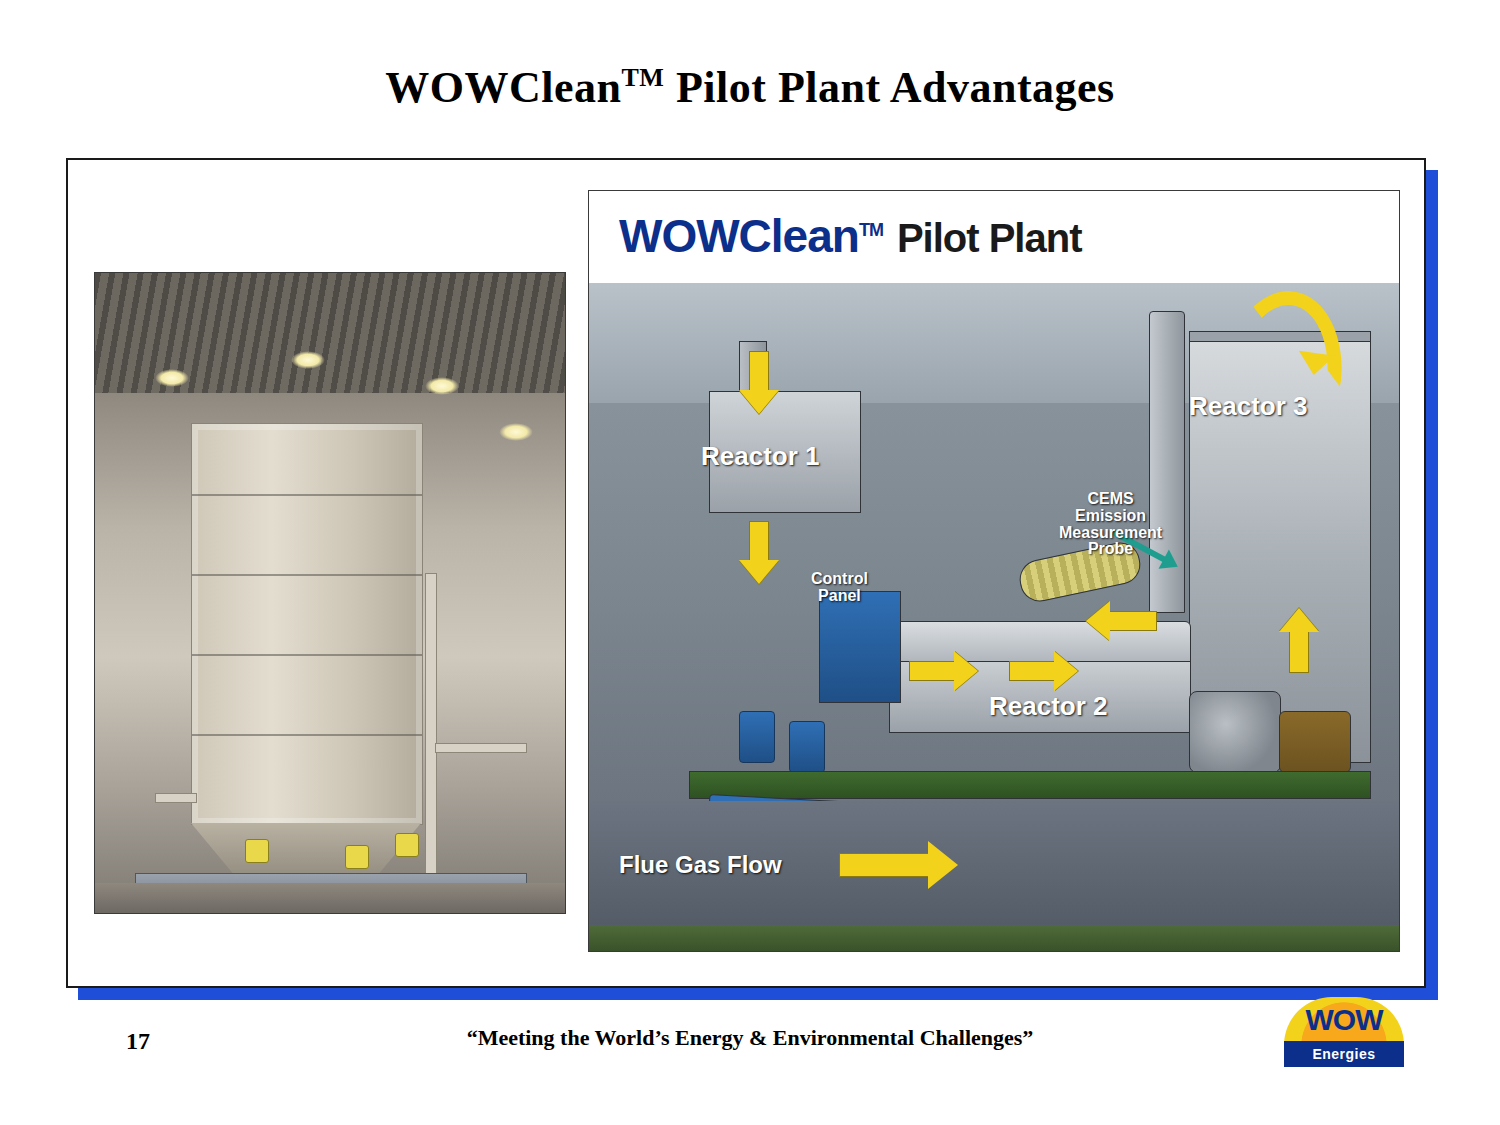WOWCleanTM Pilot Plant Advantages
WOWCleanTM Pilot Plant
Reactor 1
Reactor 2
Reactor 3
CEMS
Emission
Measurement
Probe
Control
Panel
Flue Gas Flow
17
“Meeting the World’s Energy & Environmental Challenges”
WOW
Energies